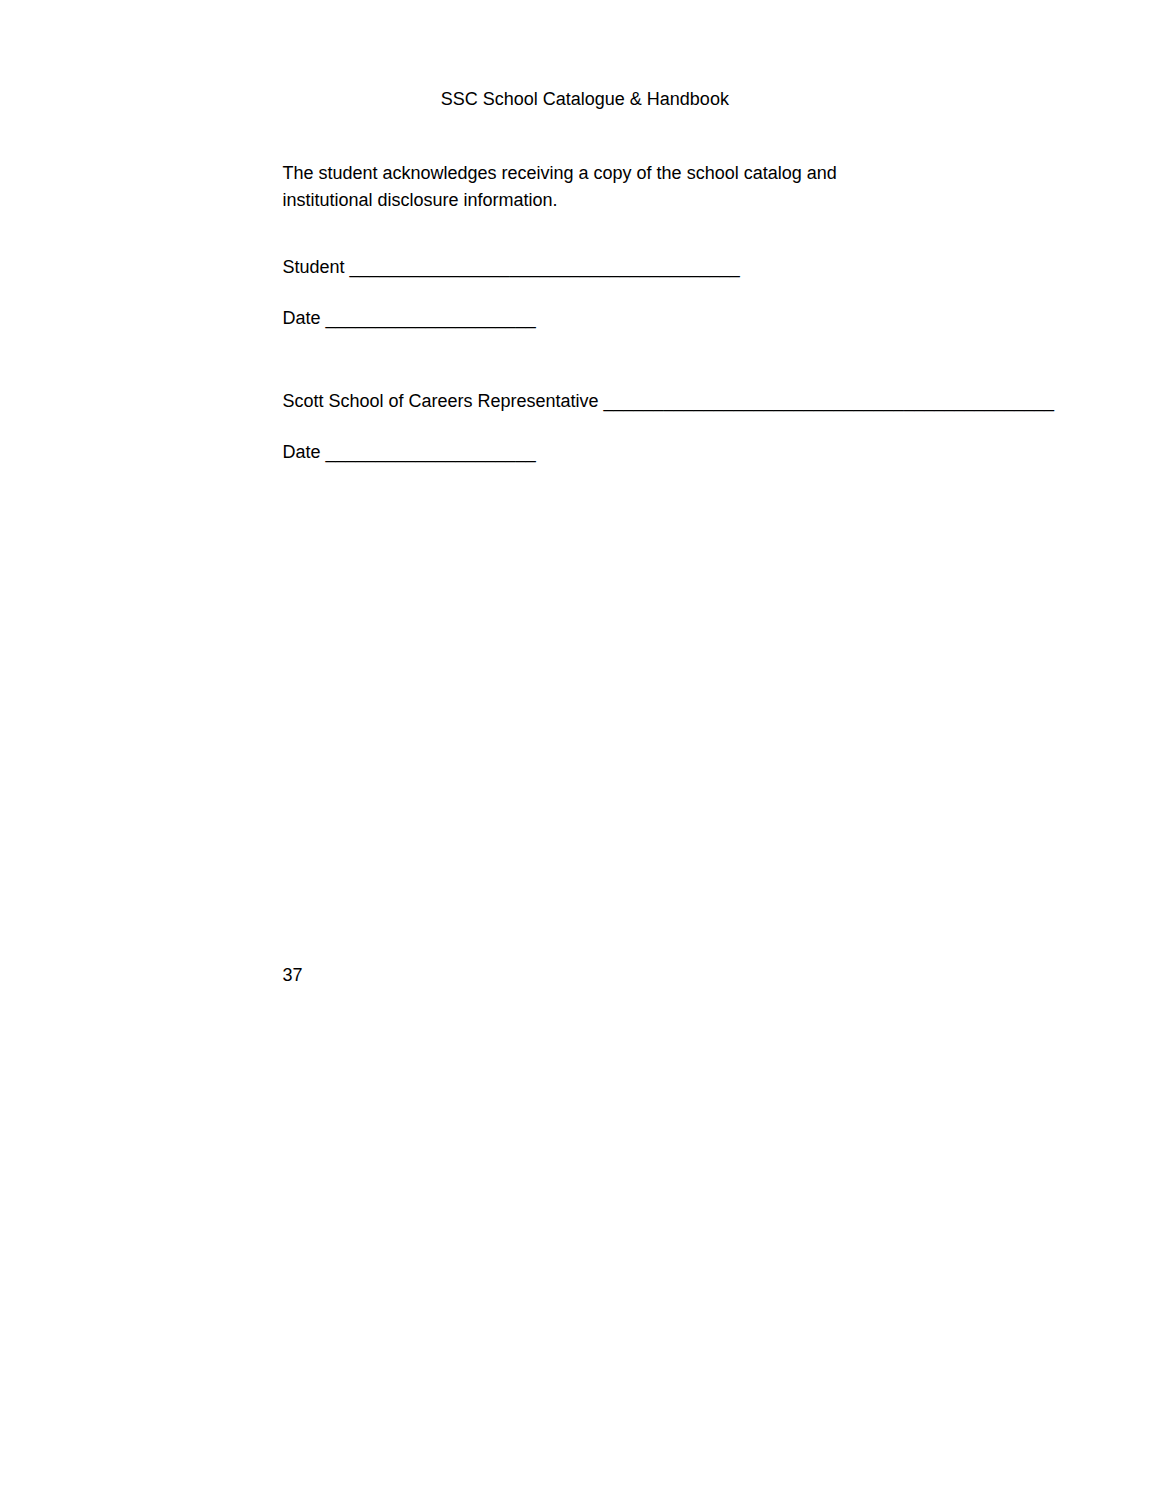SSC School Catalogue & Handbook
The student acknowledges receiving a copy of the school catalog and institutional disclosure information.
Student _______________________________________
Date _____________________
Scott School of Careers Representative _____________________________________________
Date _____________________
37